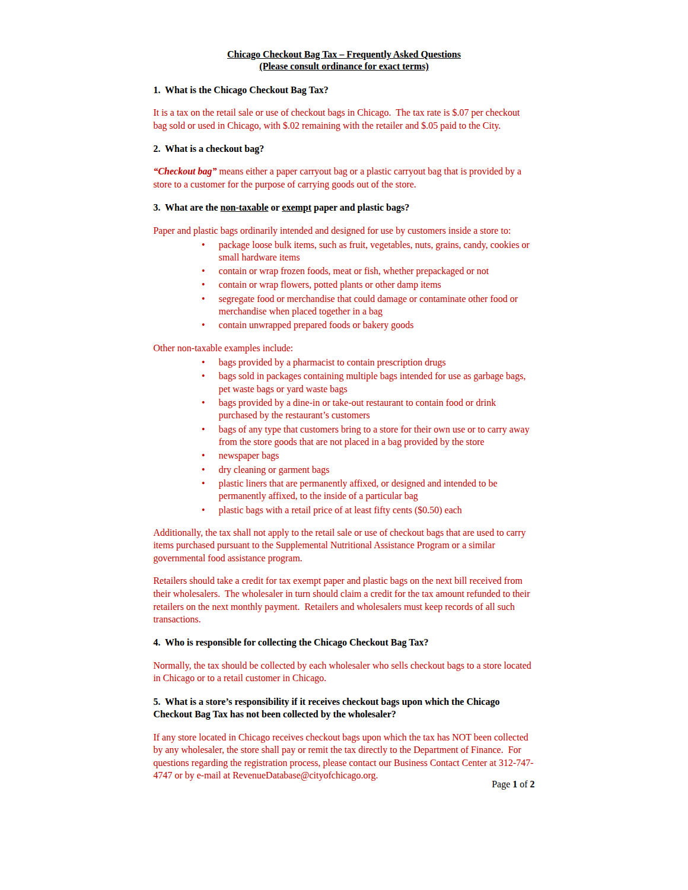Chicago Checkout Bag Tax – Frequently Asked Questions (Please consult ordinance for exact terms)
1. What is the Chicago Checkout Bag Tax?
It is a tax on the retail sale or use of checkout bags in Chicago. The tax rate is $.07 per checkout bag sold or used in Chicago, with $.02 remaining with the retailer and $.05 paid to the City.
2. What is a checkout bag?
“Checkout bag” means either a paper carryout bag or a plastic carryout bag that is provided by a store to a customer for the purpose of carrying goods out of the store.
3. What are the non-taxable or exempt paper and plastic bags?
Paper and plastic bags ordinarily intended and designed for use by customers inside a store to:
package loose bulk items, such as fruit, vegetables, nuts, grains, candy, cookies or small hardware items
contain or wrap frozen foods, meat or fish, whether prepackaged or not
contain or wrap flowers, potted plants or other damp items
segregate food or merchandise that could damage or contaminate other food or merchandise when placed together in a bag
contain unwrapped prepared foods or bakery goods
Other non-taxable examples include:
bags provided by a pharmacist to contain prescription drugs
bags sold in packages containing multiple bags intended for use as garbage bags, pet waste bags or yard waste bags
bags provided by a dine-in or take-out restaurant to contain food or drink purchased by the restaurant’s customers
bags of any type that customers bring to a store for their own use or to carry away from the store goods that are not placed in a bag provided by the store
newspaper bags
dry cleaning or garment bags
plastic liners that are permanently affixed, or designed and intended to be permanently affixed, to the inside of a particular bag
plastic bags with a retail price of at least fifty cents ($0.50) each
Additionally, the tax shall not apply to the retail sale or use of checkout bags that are used to carry items purchased pursuant to the Supplemental Nutritional Assistance Program or a similar governmental food assistance program.
Retailers should take a credit for tax exempt paper and plastic bags on the next bill received from their wholesalers. The wholesaler in turn should claim a credit for the tax amount refunded to their retailers on the next monthly payment. Retailers and wholesalers must keep records of all such transactions.
4. Who is responsible for collecting the Chicago Checkout Bag Tax?
Normally, the tax should be collected by each wholesaler who sells checkout bags to a store located in Chicago or to a retail customer in Chicago.
5. What is a store’s responsibility if it receives checkout bags upon which the Chicago Checkout Bag Tax has not been collected by the wholesaler?
If any store located in Chicago receives checkout bags upon which the tax has NOT been collected by any wholesaler, the store shall pay or remit the tax directly to the Department of Finance. For questions regarding the registration process, please contact our Business Contact Center at 312-747-4747 or by e-mail at RevenueDatabase@cityofchicago.org.
Page 1 of 2